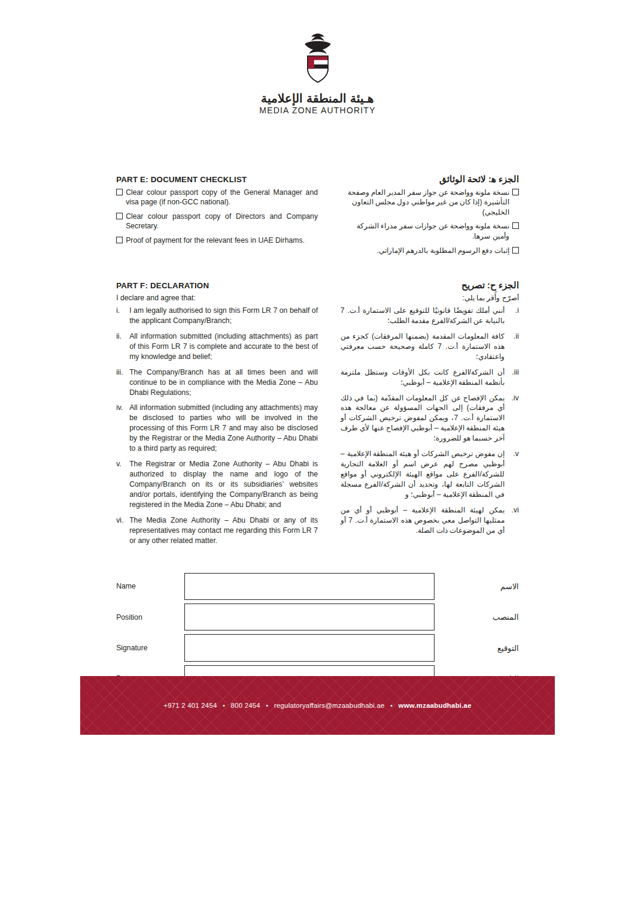هـيئة المنطقة الإعلامية
MEDIA ZONE AUTHORITY
PART E: DOCUMENT CHECKLIST
الجزء ﻫ: لائحة الوثائق
Clear colour passport copy of the General Manager and visa page (if non-GCC national).
Clear colour passport copy of Directors and Company Secretary.
Proof of payment for the relevant fees in UAE Dirhams.
نسخة ملونة وواضحة عن جواز سفر المدير العام وصفحة التأشيرة (إذا كان من غير مواطني دول مجلس التعاون الخليجي)
نسخة ملونة وواضحة عن جوازات سفر مدراء الشركة وأمين سرها.
إثبات دفع الرسوم المطلوبة بالدرهم الإماراتي.
PART F: DECLARATION
الجزء ح: تصريح
I declare and agree that:
أصرّح وأُقر بما يلي:
I am legally authorised to sign this Form LR 7 on behalf of the applicant Company/Branch;
All information submitted (including attachments) as part of this Form LR 7 is complete and accurate to the best of my knowledge and belief;
The Company/Branch has at all times been and will continue to be in compliance with the Media Zone – Abu Dhabi Regulations;
All information submitted (including any attachments) may be disclosed to parties who will be involved in the processing of this Form LR 7 and may also be disclosed by the Registrar or the Media Zone Authority – Abu Dhabi to a third party as required;
The Registrar or Media Zone Authority – Abu Dhabi is authorized to display the name and logo of the Company/Branch on its or its subsidiaries’ websites and/or portals, identifying the Company/Branch as being registered in the Media Zone – Abu Dhabi; and
The Media Zone Authority – Abu Dhabi or any of its representatives may contact me regarding this Form LR 7 or any other related matter.
أنني أملك تفويضًا قانونيًا للتوقيع على الاستمارة أ.ت. 7 بالنيابة عن الشركة/الفرع مقدمة الطلب؛
كافة المعلومات المقدمة (بضمنها المرفقات) كجزء من هذه الاستمارة أ.ت. 7 كاملة وصحيحة حسب معرفتي واعتقادي؛
أن الشركة/الفرع كانت بكل الأوقات وستظل ملتزمة بأنظمة المنطقة الإعلامية – أبوظبي؛
يمكن الإفصاح عن كل المعلومات المقدّمة (بما في ذلك أي مرفقات) إلى الجهات المسؤولة عن معالجة هذه الاستمارة أ.ت. 7، ويمكن لمفوض ترخيص الشركات أو هيئة المنطقة الإعلامية – أبوظبي الإفصاح عنها لأي طرف آخر حسبما هو للضرورة؛
إن مفوض ترخيص الشركات أو هيئة المنطقة الإعلامية – أبوظبي مصرح لهم عرض اسم أو العلامة التجارية للشركة/الفرع على مواقع الهيئة الإلكتروني أو مواقع الشركات التابعة لها، وتحديد أن الشركة/الفرع مسجلة في المنطقة الإعلامية – أبوظبي؛ و
يمكن لهيئة المنطقة الإعلامية – أبوظبي أو أي من ممثليها التواصل معي بخصوص هذه الاستمارة أ.ت. 7 أو أي من الموضوعات ذات الصلة.
| Name | | الاسم |
| Position | | المنصب |
| Signature | | التوقيع |
| Date | | التاريخ |
QR-LR7-02 V 3.3 2018
+971 2 401 2454 • 800 2454 • regulatoryaffairs@mzaabudhabi.ae • www.mzaabudhabi.ae